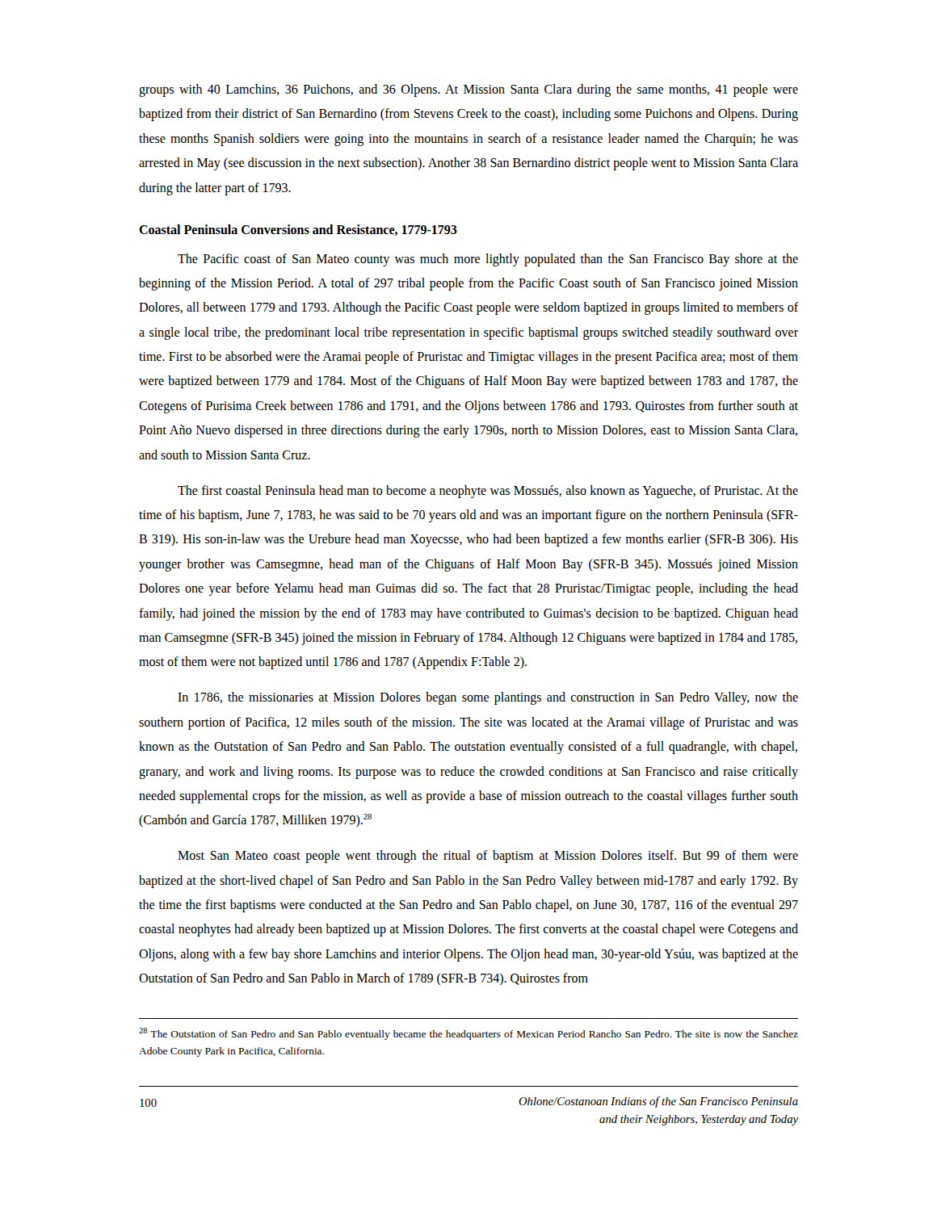groups with 40 Lamchins, 36 Puichons, and 36 Olpens. At Mission Santa Clara during the same months, 41 people were baptized from their district of San Bernardino (from Stevens Creek to the coast), including some Puichons and Olpens. During these months Spanish soldiers were going into the mountains in search of a resistance leader named the Charquin; he was arrested in May (see discussion in the next subsection). Another 38 San Bernardino district people went to Mission Santa Clara during the latter part of 1793.
Coastal Peninsula Conversions and Resistance, 1779-1793
The Pacific coast of San Mateo county was much more lightly populated than the San Francisco Bay shore at the beginning of the Mission Period. A total of 297 tribal people from the Pacific Coast south of San Francisco joined Mission Dolores, all between 1779 and 1793. Although the Pacific Coast people were seldom baptized in groups limited to members of a single local tribe, the predominant local tribe representation in specific baptismal groups switched steadily southward over time. First to be absorbed were the Aramai people of Pruristac and Timigtac villages in the present Pacifica area; most of them were baptized between 1779 and 1784. Most of the Chiguans of Half Moon Bay were baptized between 1783 and 1787, the Cotegens of Purisima Creek between 1786 and 1791, and the Oljons between 1786 and 1793. Quirostes from further south at Point Año Nuevo dispersed in three directions during the early 1790s, north to Mission Dolores, east to Mission Santa Clara, and south to Mission Santa Cruz.
The first coastal Peninsula head man to become a neophyte was Mossués, also known as Yagueche, of Pruristac. At the time of his baptism, June 7, 1783, he was said to be 70 years old and was an important figure on the northern Peninsula (SFR-B 319). His son-in-law was the Ureburе head man Xoyecsse, who had been baptized a few months earlier (SFR-B 306). His younger brother was Camsegmne, head man of the Chiguans of Half Moon Bay (SFR-B 345). Mossués joined Mission Dolores one year before Yelamu head man Guimas did so. The fact that 28 Pruristac/Timigtac people, including the head family, had joined the mission by the end of 1783 may have contributed to Guimas's decision to be baptized. Chiguan head man Camsegmne (SFR-B 345) joined the mission in February of 1784. Although 12 Chiguans were baptized in 1784 and 1785, most of them were not baptized until 1786 and 1787 (Appendix F:Table 2).
In 1786, the missionaries at Mission Dolores began some plantings and construction in San Pedro Valley, now the southern portion of Pacifica, 12 miles south of the mission. The site was located at the Aramai village of Pruristac and was known as the Outstation of San Pedro and San Pablo. The outstation eventually consisted of a full quadrangle, with chapel, granary, and work and living rooms. Its purpose was to reduce the crowded conditions at San Francisco and raise critically needed supplemental crops for the mission, as well as provide a base of mission outreach to the coastal villages further south (Cambón and García 1787, Milliken 1979).28
Most San Mateo coast people went through the ritual of baptism at Mission Dolores itself. But 99 of them were baptized at the short-lived chapel of San Pedro and San Pablo in the San Pedro Valley between mid-1787 and early 1792. By the time the first baptisms were conducted at the San Pedro and San Pablo chapel, on June 30, 1787, 116 of the eventual 297 coastal neophytes had already been baptized up at Mission Dolores. The first converts at the coastal chapel were Cotegens and Oljons, along with a few bay shore Lamchins and interior Olpens. The Oljon head man, 30-year-old Ysúu, was baptized at the Outstation of San Pedro and San Pablo in March of 1789 (SFR-B 734). Quirostes from
28 The Outstation of San Pedro and San Pablo eventually became the headquarters of Mexican Period Rancho San Pedro. The site is now the Sanchez Adobe County Park in Pacifica, California.
100
Ohlone/Costanoan Indians of the San Francisco Peninsula
and their Neighbors, Yesterday and Today